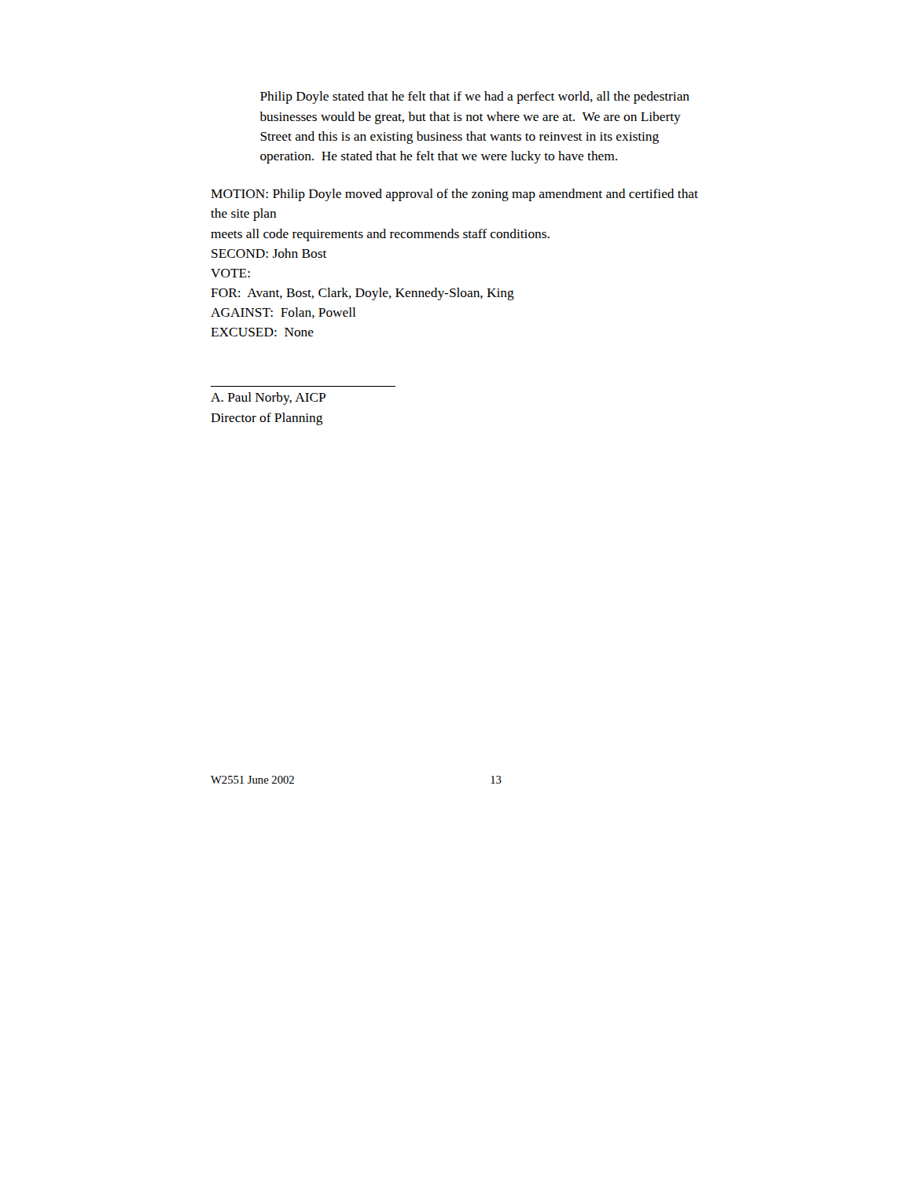Philip Doyle stated that he felt that if we had a perfect world, all the pedestrian businesses would be great, but that is not where we are at. We are on Liberty Street and this is an existing business that wants to reinvest in its existing operation. He stated that he felt that we were lucky to have them.
MOTION: Philip Doyle moved approval of the zoning map amendment and certified that the site plan
meets all code requirements and recommends staff conditions.
SECOND: John Bost
VOTE:
FOR: Avant, Bost, Clark, Doyle, Kennedy-Sloan, King
AGAINST: Folan, Powell
EXCUSED: None
A. Paul Norby, AICP
Director of Planning
W2551 June 2002 13